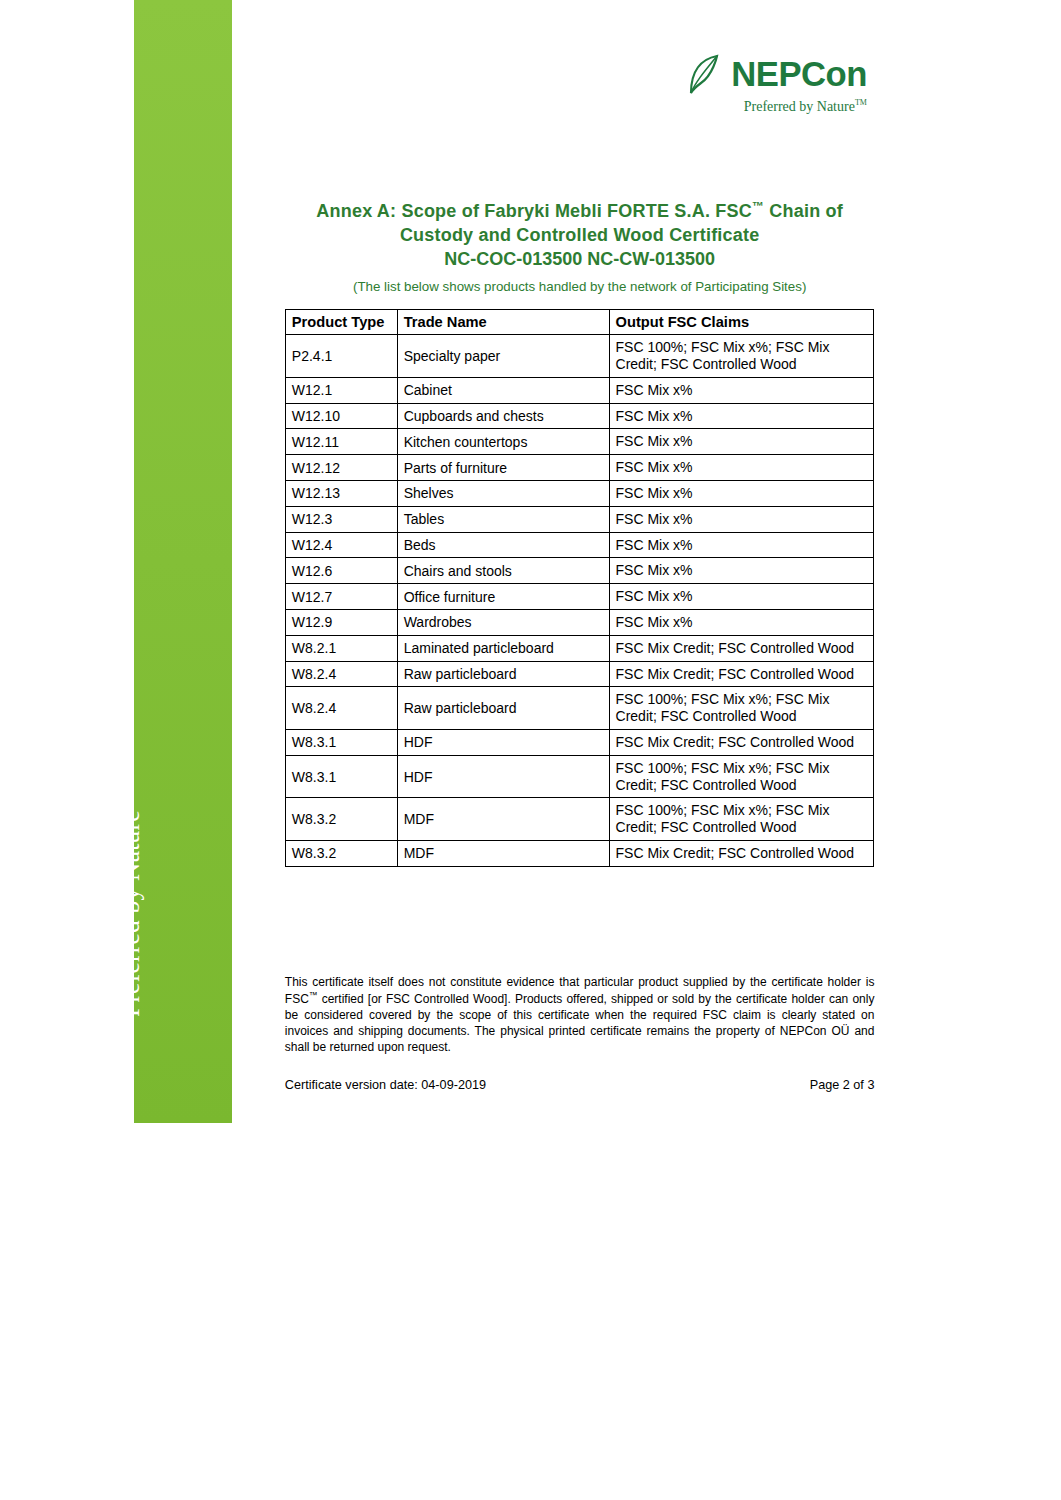Preferred by NatureTM
NEP Con
Preferred by NatureTM
Annex A: Scope of Fabryki Mebli FORTE S.A. FSC™ Chain of Custody and Controlled Wood Certificate
NC-COC-013500 NC-CW-013500
(The list below shows products handled by the network of Participating Sites)
| Product Type | Trade Name | Output FSC Claims |
| --- | --- | --- |
| P2.4.1 | Specialty paper | FSC 100%; FSC Mix x%; FSC Mix Credit; FSC Controlled Wood |
| W12.1 | Cabinet | FSC Mix x% |
| W12.10 | Cupboards and chests | FSC Mix x% |
| W12.11 | Kitchen countertops | FSC Mix x% |
| W12.12 | Parts of furniture | FSC Mix x% |
| W12.13 | Shelves | FSC Mix x% |
| W12.3 | Tables | FSC Mix x% |
| W12.4 | Beds | FSC Mix x% |
| W12.6 | Chairs and stools | FSC Mix x% |
| W12.7 | Office furniture | FSC Mix x% |
| W12.9 | Wardrobes | FSC Mix x% |
| W8.2.1 | Laminated particleboard | FSC Mix Credit; FSC Controlled Wood |
| W8.2.4 | Raw particleboard | FSC Mix Credit; FSC Controlled Wood |
| W8.2.4 | Raw particleboard | FSC 100%; FSC Mix x%; FSC Mix Credit; FSC Controlled Wood |
| W8.3.1 | HDF | FSC Mix Credit; FSC Controlled Wood |
| W8.3.1 | HDF | FSC 100%; FSC Mix x%; FSC Mix Credit; FSC Controlled Wood |
| W8.3.2 | MDF | FSC 100%; FSC Mix x%; FSC Mix Credit; FSC Controlled Wood |
| W8.3.2 | MDF | FSC Mix Credit; FSC Controlled Wood |
This certificate itself does not constitute evidence that particular product supplied by the certificate holder is FSC™ certified [or FSC Controlled Wood]. Products offered, shipped or sold by the certificate holder can only be considered covered by the scope of this certificate when the required FSC claim is clearly stated on invoices and shipping documents. The physical printed certificate remains the property of NEPCon OÜ and shall be returned upon request.
Certificate version date: 04-09-2019 Page 2 of 3